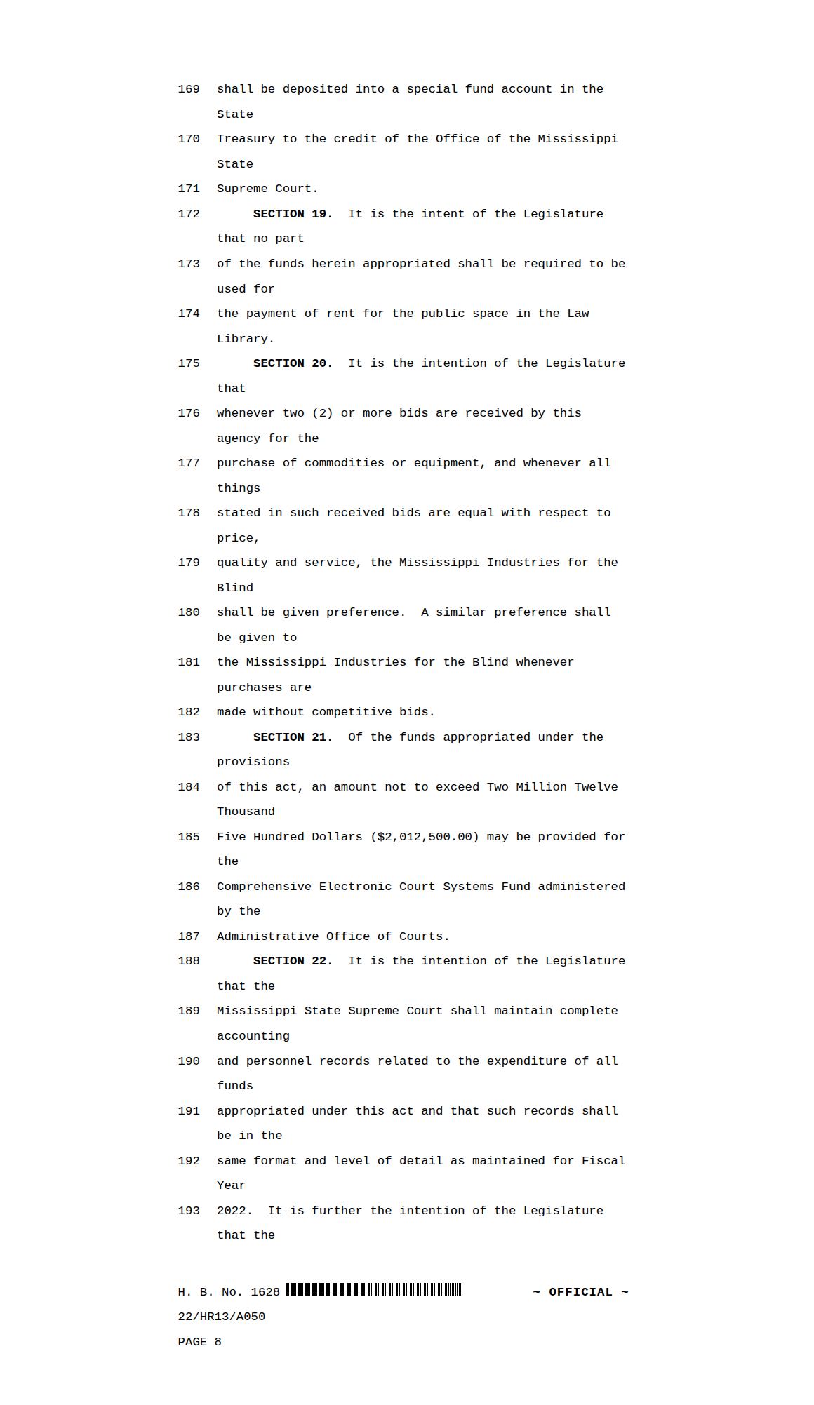169 shall be deposited into a special fund account in the State
170 Treasury to the credit of the Office of the Mississippi State
171 Supreme Court.
172 SECTION 19. It is the intent of the Legislature that no part
173 of the funds herein appropriated shall be required to be used for
174 the payment of rent for the public space in the Law Library.
175 SECTION 20. It is the intention of the Legislature that
176 whenever two (2) or more bids are received by this agency for the
177 purchase of commodities or equipment, and whenever all things
178 stated in such received bids are equal with respect to price,
179 quality and service, the Mississippi Industries for the Blind
180 shall be given preference. A similar preference shall be given to
181 the Mississippi Industries for the Blind whenever purchases are
182 made without competitive bids.
183 SECTION 21. Of the funds appropriated under the provisions
184 of this act, an amount not to exceed Two Million Twelve Thousand
185 Five Hundred Dollars ($2,012,500.00) may be provided for the
186 Comprehensive Electronic Court Systems Fund administered by the
187 Administrative Office of Courts.
188 SECTION 22. It is the intention of the Legislature that the
189 Mississippi State Supreme Court shall maintain complete accounting
190 and personnel records related to the expenditure of all funds
191 appropriated under this act and that such records shall be in the
192 same format and level of detail as maintained for Fiscal Year
1932022. It is further the intention of the Legislature that the
H. B. No. 1628
22/HR13/A050
PAGE 8
~ OFFICIAL ~